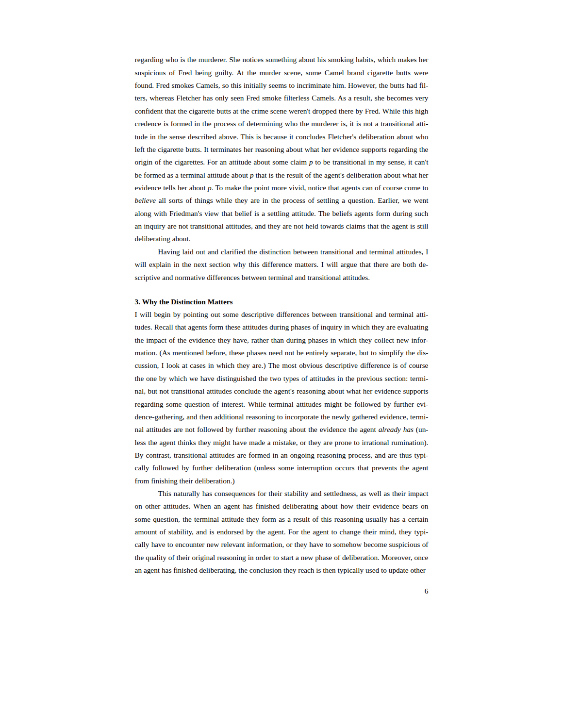regarding who is the murderer. She notices something about his smoking habits, which makes her suspicious of Fred being guilty. At the murder scene, some Camel brand cigarette butts were found. Fred smokes Camels, so this initially seems to incriminate him. However, the butts had filters, whereas Fletcher has only seen Fred smoke filterless Camels. As a result, she becomes very confident that the cigarette butts at the crime scene weren't dropped there by Fred. While this high credence is formed in the process of determining who the murderer is, it is not a transitional attitude in the sense described above. This is because it concludes Fletcher's deliberation about who left the cigarette butts. It terminates her reasoning about what her evidence supports regarding the origin of the cigarettes. For an attitude about some claim p to be transitional in my sense, it can't be formed as a terminal attitude about p that is the result of the agent's deliberation about what her evidence tells her about p. To make the point more vivid, notice that agents can of course come to believe all sorts of things while they are in the process of settling a question. Earlier, we went along with Friedman's view that belief is a settling attitude. The beliefs agents form during such an inquiry are not transitional attitudes, and they are not held towards claims that the agent is still deliberating about.
Having laid out and clarified the distinction between transitional and terminal attitudes, I will explain in the next section why this difference matters. I will argue that there are both descriptive and normative differences between terminal and transitional attitudes.
3. Why the Distinction Matters
I will begin by pointing out some descriptive differences between transitional and terminal attitudes. Recall that agents form these attitudes during phases of inquiry in which they are evaluating the impact of the evidence they have, rather than during phases in which they collect new information. (As mentioned before, these phases need not be entirely separate, but to simplify the discussion, I look at cases in which they are.) The most obvious descriptive difference is of course the one by which we have distinguished the two types of attitudes in the previous section: terminal, but not transitional attitudes conclude the agent's reasoning about what her evidence supports regarding some question of interest. While terminal attitudes might be followed by further evidence-gathering, and then additional reasoning to incorporate the newly gathered evidence, terminal attitudes are not followed by further reasoning about the evidence the agent already has (unless the agent thinks they might have made a mistake, or they are prone to irrational rumination). By contrast, transitional attitudes are formed in an ongoing reasoning process, and are thus typically followed by further deliberation (unless some interruption occurs that prevents the agent from finishing their deliberation.)
This naturally has consequences for their stability and settledness, as well as their impact on other attitudes. When an agent has finished deliberating about how their evidence bears on some question, the terminal attitude they form as a result of this reasoning usually has a certain amount of stability, and is endorsed by the agent. For the agent to change their mind, they typically have to encounter new relevant information, or they have to somehow become suspicious of the quality of their original reasoning in order to start a new phase of deliberation. Moreover, once an agent has finished deliberating, the conclusion they reach is then typically used to update other
6